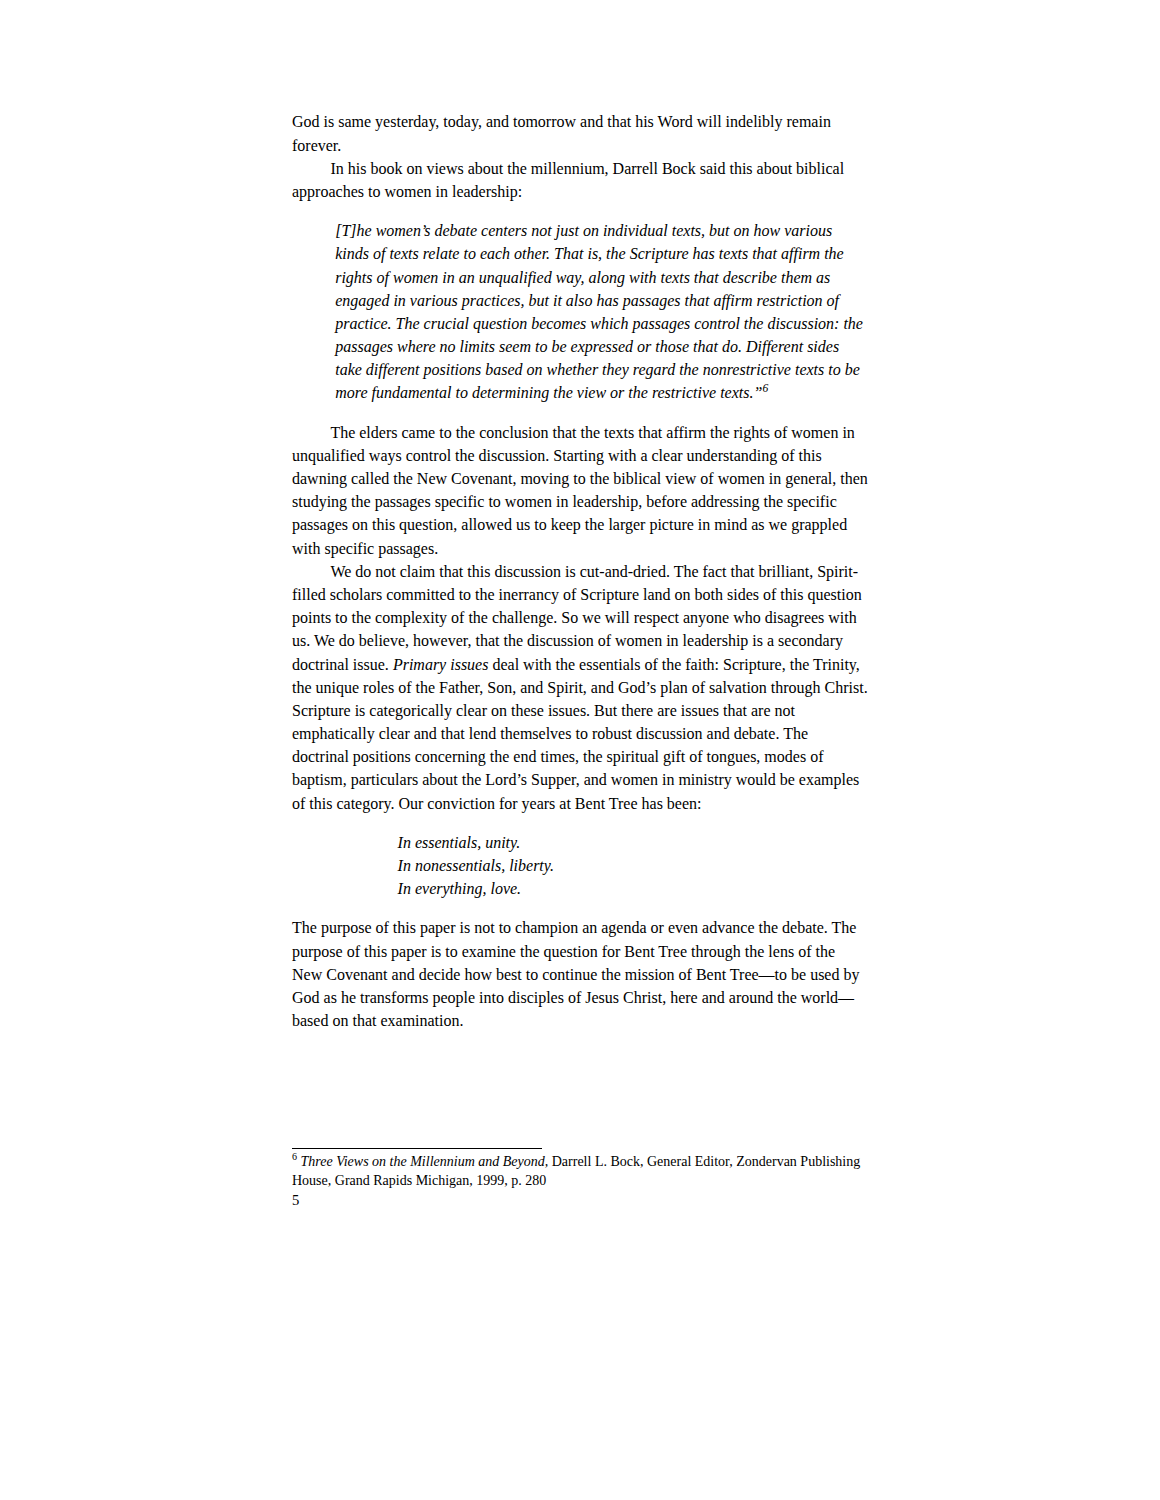God is same yesterday, today, and tomorrow and that his Word will indelibly remain forever.
In his book on views about the millennium, Darrell Bock said this about biblical approaches to women in leadership:
[T]he women’s debate centers not just on individual texts, but on how various kinds of texts relate to each other. That is, the Scripture has texts that affirm the rights of women in an unqualified way, along with texts that describe them as engaged in various practices, but it also has passages that affirm restriction of practice. The crucial question becomes which passages control the discussion: the passages where no limits seem to be expressed or those that do. Different sides take different positions based on whether they regard the nonrestrictive texts to be more fundamental to determining the view or the restrictive texts.”6
The elders came to the conclusion that the texts that affirm the rights of women in unqualified ways control the discussion. Starting with a clear understanding of this dawning called the New Covenant, moving to the biblical view of women in general, then studying the passages specific to women in leadership, before addressing the specific passages on this question, allowed us to keep the larger picture in mind as we grappled with specific passages.
We do not claim that this discussion is cut-and-dried. The fact that brilliant, Spirit-filled scholars committed to the inerrancy of Scripture land on both sides of this question points to the complexity of the challenge. So we will respect anyone who disagrees with us. We do believe, however, that the discussion of women in leadership is a secondary doctrinal issue. Primary issues deal with the essentials of the faith: Scripture, the Trinity, the unique roles of the Father, Son, and Spirit, and God’s plan of salvation through Christ. Scripture is categorically clear on these issues. But there are issues that are not emphatically clear and that lend themselves to robust discussion and debate. The doctrinal positions concerning the end times, the spiritual gift of tongues, modes of baptism, particulars about the Lord’s Supper, and women in ministry would be examples of this category. Our conviction for years at Bent Tree has been:
In essentials, unity.
In nonessentials, liberty.
In everything, love.
The purpose of this paper is not to champion an agenda or even advance the debate. The purpose of this paper is to examine the question for Bent Tree through the lens of the New Covenant and decide how best to continue the mission of Bent Tree—to be used by God as he transforms people into disciples of Jesus Christ, here and around the world—based on that examination.
6 Three Views on the Millennium and Beyond, Darrell L. Bock, General Editor, Zondervan Publishing House, Grand Rapids Michigan, 1999, p. 280
5